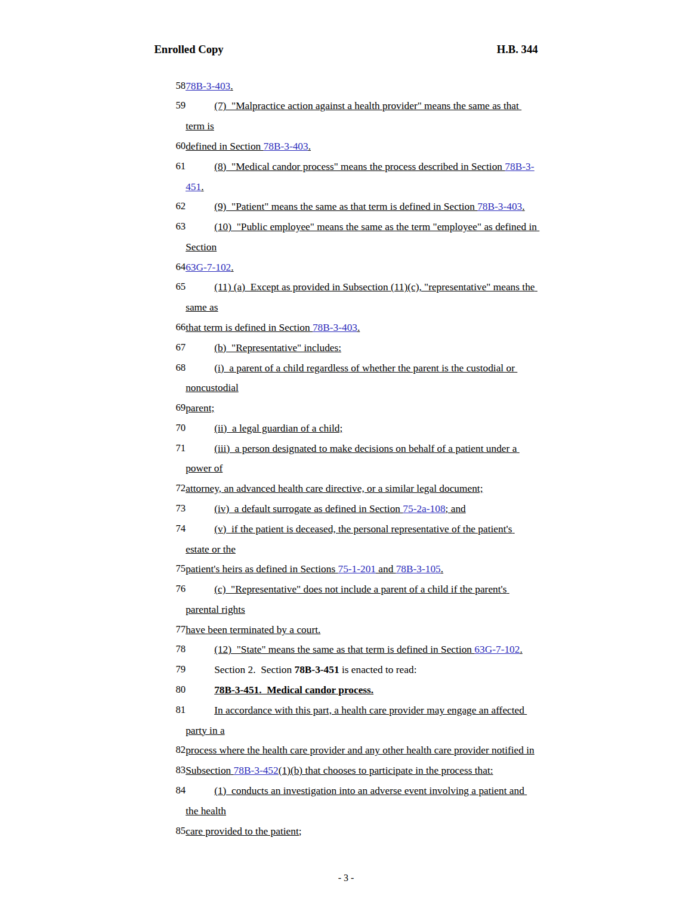Enrolled Copy
H.B. 344
| 58 | 78B-3-403 . |
| 59 | (7) "Malpractice action against a health provider" means the same as that term is |
| 60 | defined in Section 78B-3-403 . |
| 61 | (8) "Medical candor process" means the process described in Section 78B-3-451 . |
| 62 | (9) "Patient" means the same as that term is defined in Section 78B-3-403 . |
| 63 | (10) "Public employee" means the same as the term "employee" as defined in Section |
| 64 | 63G-7-102 . |
| 65 | (11) (a) Except as provided in Subsection (11)(c), "representative" means the same as |
| 66 | that term is defined in Section 78B-3-403 . |
| 67 | (b) "Representative" includes: |
| 68 | (i) a parent of a child regardless of whether the parent is the custodial or noncustodial |
| 69 | parent; |
| 70 | (ii) a legal guardian of a child; |
| 71 | (iii) a person designated to make decisions on behalf of a patient under a power of |
| 72 | attorney, an advanced health care directive, or a similar legal document; |
| 73 | (iv) a default surrogate as defined in Section 75-2a-108 ; and |
| 74 | (v) if the patient is deceased, the personal representative of the patient's estate or the |
| 75 | patient's heirs as defined in Sections 75-1-201 and 78B-3-105 . |
| 76 | (c) "Representative" does not include a parent of a child if the parent's parental rights |
| 77 | have been terminated by a court. |
| 78 | (12) "State" means the same as that term is defined in Section 63G-7-102 . |
| 79 | Section 2. Section 78B-3-451 is enacted to read: |
| 80 | 78B-3-451. Medical candor process. |
| 81 | In accordance with this part, a health care provider may engage an affected party in a |
| 82 | process where the health care provider and any other health care provider notified in |
| 83 | Subsection 78B-3-452 (1)(b) that chooses to participate in the process that: |
| 84 | (1) conducts an investigation into an adverse event involving a patient and the health |
| 85 | care provided to the patient; |
- 3 -